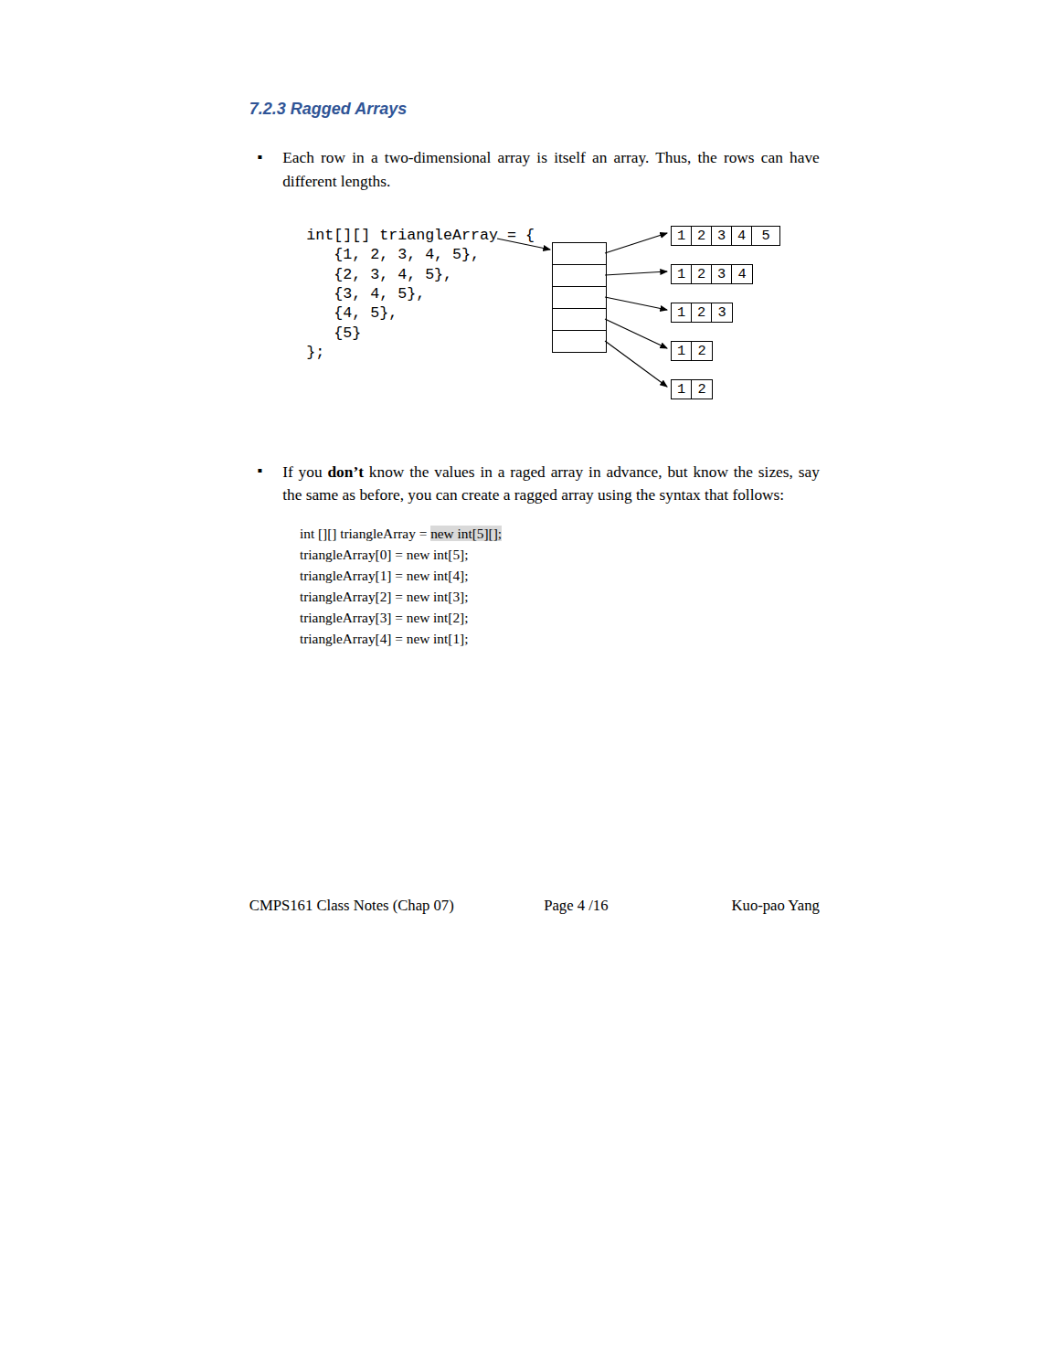7.2.3 Ragged Arrays
Each row in a two-dimensional array is itself an array. Thus, the rows can have different lengths.
int[][] triangleArray = {
   {1, 2, 3, 4, 5},
   {2, 3, 4, 5},
   {3, 4, 5},
   {4, 5},
   {5}
};
12345
1234
123
12
12
If you don’t know the values in a raged array in advance, but know the sizes, say the same as before, you can create a ragged array using the syntax that follows:
int [][] triangleArray = new int[5][];
triangleArray[0] = new int[5];
triangleArray[1] = new int[4];
triangleArray[2] = new int[3];
triangleArray[3] = new int[2];
triangleArray[4] = new int[1];
CMPS161 Class Notes (Chap 07) Page 4 /16 Kuo-pao Yang